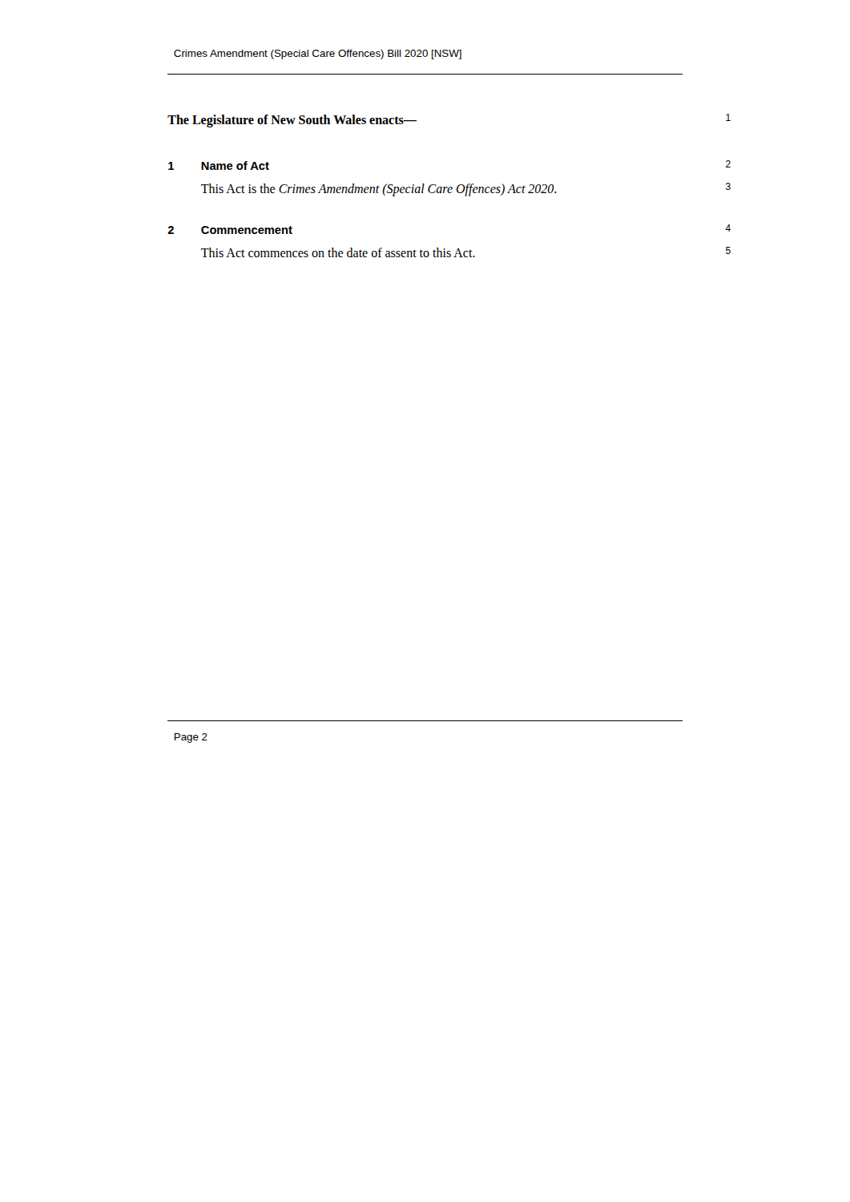Crimes Amendment (Special Care Offences) Bill 2020 [NSW]
The Legislature of New South Wales enacts—1
1 Name of Act2
This Act is the Crimes Amendment (Special Care Offences) Act 2020.3
2 Commencement4
This Act commences on the date of assent to this Act.5
Page 2